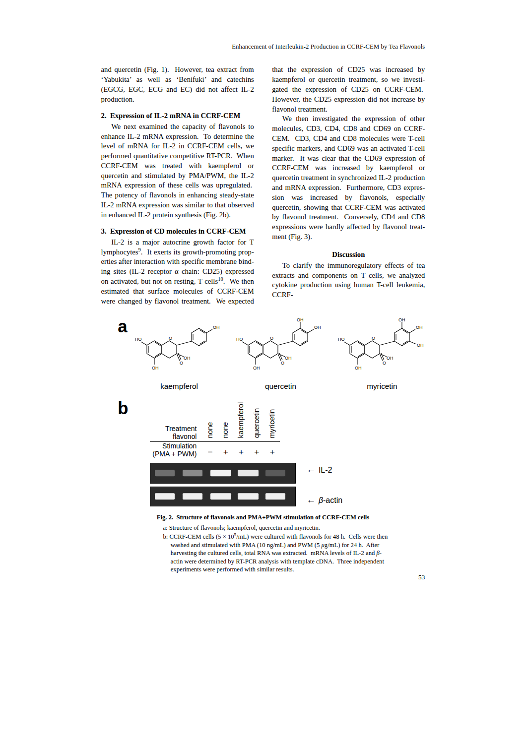Enhancement of Interleukin-2 Production in CCRF-CEM by Tea Flavonols
and quercetin (Fig. 1). However, tea extract from ‘Yabukita’ as well as ‘Benifuki’ and catechins (EGCG, EGC, ECG and EC) did not affect IL-2 production.
2. Expression of IL-2 mRNA in CCRF-CEM
We next examined the capacity of flavonols to enhance IL-2 mRNA expression. To determine the level of mRNA for IL-2 in CCRF-CEM cells, we performed quantitative competitive RT-PCR. When CCRF-CEM was treated with kaempferol or quercetin and stimulated by PMA/PWM, the IL-2 mRNA expression of these cells was upregulated. The potency of flavonols in enhancing steady-state IL-2 mRNA expression was similar to that observed in enhanced IL-2 protein synthesis (Fig. 2b).
3. Expression of CD molecules in CCRF-CEM
IL-2 is a major autocrine growth factor for T lymphocytes9. It exerts its growth-promoting properties after interaction with specific membrane binding sites (IL-2 receptor α chain: CD25) expressed on activated, but not on resting, T cells10. We then estimated that surface molecules of CCRF-CEM were changed by flavonol treatment. We expected that the expression of CD25 was increased by kaempferol or quercetin treatment, so we investigated the expression of CD25 on CCRF-CEM. However, the CD25 expression did not increase by flavonol treatment.
We then investigated the expression of other molecules, CD3, CD4, CD8 and CD69 on CCRF-CEM. CD3, CD4 and CD8 molecules were T-cell specific markers, and CD69 was an activated T-cell marker. It was clear that the CD69 expression of CCRF-CEM was increased by kaempferol or quercetin treatment in synchronized IL-2 production and mRNA expression. Furthermore, CD3 expression was increased by flavonols, especially quercetin, showing that CCRF-CEM was activated by flavonol treatment. Conversely, CD4 and CD8 expressions were hardly affected by flavonol treatment (Fig. 3).
Discussion
To clarify the immunoregulatory effects of tea extracts and components on T cells, we analyzed cytokine production using human T-cell leukemia, CCRF-
a
HO OH OH OH O O
kaempferol
HO OH OH OH OH O O
quercetin
HO OH OH OH OH OH O O
myricetin
b
| Treatment flavonol | none | none | kaempferol | quercetin | myricetin |
| Stimulation (PMA + PWM) | − | + | + | + | + |
←IL-2
←β-actin
Fig. 2. Structure of flavonols and PMA+PWM stimulation of CCRF-CEM cells
a: Structure of flavonols; kaempferol, quercetin and myricetin.
b: CCRF-CEM cells (5 × 105/mL) were cultured with flavonols for 48 h. Cells were then washed and stimulated with PMA (10 ng/mL) and PWM (5 μg/mL) for 24 h. After harvesting the cultured cells, total RNA was extracted. mRNA levels of IL-2 and β-actin were determined by RT-PCR analysis with template cDNA. Three independent experiments were performed with similar results.
53